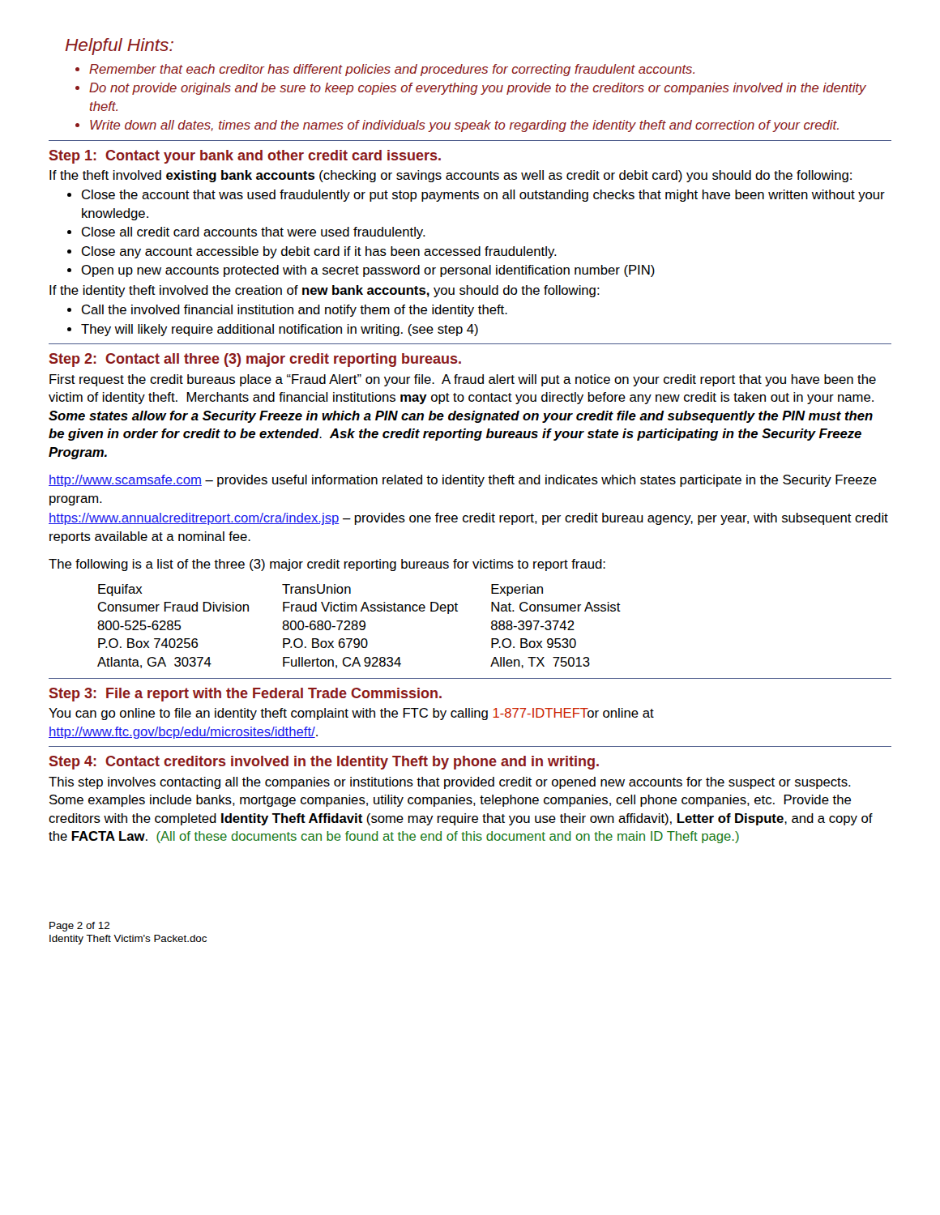Helpful Hints:
Remember that each creditor has different policies and procedures for correcting fraudulent accounts.
Do not provide originals and be sure to keep copies of everything you provide to the creditors or companies involved in the identity theft.
Write down all dates, times and the names of individuals you speak to regarding the identity theft and correction of your credit.
Step 1: Contact your bank and other credit card issuers.
If the theft involved existing bank accounts (checking or savings accounts as well as credit or debit card) you should do the following:
Close the account that was used fraudulently or put stop payments on all outstanding checks that might have been written without your knowledge.
Close all credit card accounts that were used fraudulently.
Close any account accessible by debit card if it has been accessed fraudulently.
Open up new accounts protected with a secret password or personal identification number (PIN)
If the identity theft involved the creation of new bank accounts, you should do the following:
Call the involved financial institution and notify them of the identity theft.
They will likely require additional notification in writing. (see step 4)
Step 2: Contact all three (3) major credit reporting bureaus.
First request the credit bureaus place a “Fraud Alert” on your file. A fraud alert will put a notice on your credit report that you have been the victim of identity theft. Merchants and financial institutions may opt to contact you directly before any new credit is taken out in your name. Some states allow for a Security Freeze in which a PIN can be designated on your credit file and subsequently the PIN must then be given in order for credit to be extended. Ask the credit reporting bureaus if your state is participating in the Security Freeze Program.
http://www.scamsafe.com – provides useful information related to identity theft and indicates which states participate in the Security Freeze program.
https://www.annualcreditreport.com/cra/index.jsp – provides one free credit report, per credit bureau agency, per year, with subsequent credit reports available at a nominal fee.
The following is a list of the three (3) major credit reporting bureaus for victims to report fraud:
| Equifax Consumer Fraud Division 800-525-6285 P.O. Box 740256 Atlanta, GA 30374 | TransUnion Fraud Victim Assistance Dept 800-680-7289 P.O. Box 6790 Fullerton, CA 92834 | Experian Nat. Consumer Assist 888-397-3742 P.O. Box 9530 Allen, TX 75013 |
Step 3: File a report with the Federal Trade Commission.
You can go online to file an identity theft complaint with the FTC by calling 1-877-IDTHEFTor online at http://www.ftc.gov/bcp/edu/microsites/idtheft/.
Step 4: Contact creditors involved in the Identity Theft by phone and in writing.
This step involves contacting all the companies or institutions that provided credit or opened new accounts for the suspect or suspects. Some examples include banks, mortgage companies, utility companies, telephone companies, cell phone companies, etc. Provide the creditors with the completed Identity Theft Affidavit (some may require that you use their own affidavit), Letter of Dispute, and a copy of the FACTA Law. (All of these documents can be found at the end of this document and on the main ID Theft page.)
Page 2 of 12
Identity Theft Victim's Packet.doc